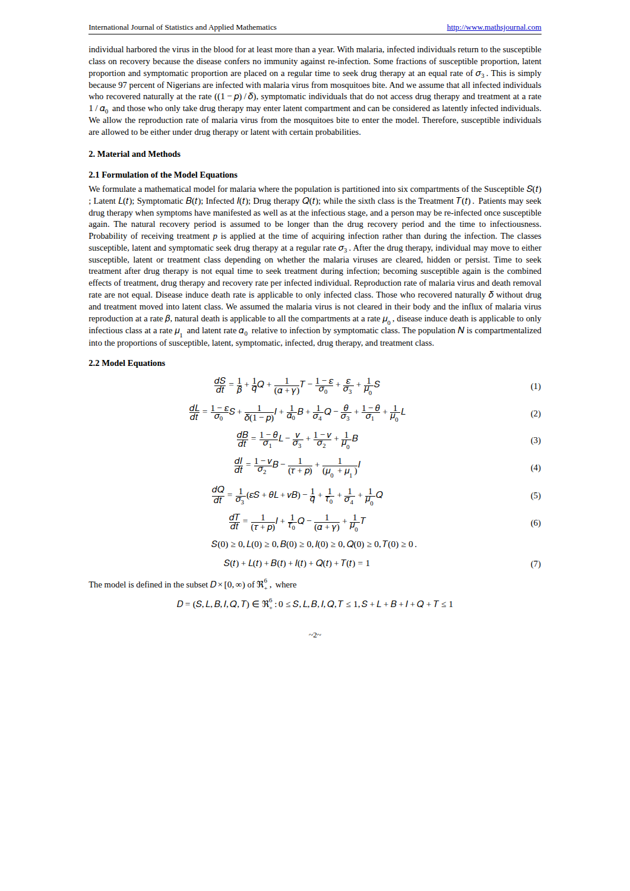International Journal of Statistics and Applied Mathematics http://www.mathsjournal.com
individual harbored the virus in the blood for at least more than a year. With malaria, infected individuals return to the susceptible class on recovery because the disease confers no immunity against re-infection. Some fractions of susceptible proportion, latent proportion and symptomatic proportion are placed on a regular time to seek drug therapy at an equal rate of σ3. This is simply because 97 percent of Nigerians are infected with malaria virus from mosquitoes bite. And we assume that all infected individuals who recovered naturally at the rate ((1−p)/δ), symptomatic individuals that do not access drug therapy and treatment at a rate 1/α0 and those who only take drug therapy may enter latent compartment and can be considered as latently infected individuals. We allow the reproduction rate of malaria virus from the mosquitoes bite to enter the model. Therefore, susceptible individuals are allowed to be either under drug therapy or latent with certain probabilities.
2. Material and Methods
2.1 Formulation of the Model Equations
We formulate a mathematical model for malaria where the population is partitioned into six compartments of the Susceptible S(t); Latent L(t); Symptomatic B(t); Infected I(t); Drug therapy Q(t); while the sixth class is the Treatment T(t). Patients may seek drug therapy when symptoms have manifested as well as at the infectious stage, and a person may be re-infected once susceptible again. The natural recovery period is assumed to be longer than the drug recovery period and the time to infectiousness. Probability of receiving treatment p is applied at the time of acquiring infection rather than during the infection. The classes susceptible, latent and symptomatic seek drug therapy at a regular rate σ3. After the drug therapy, individual may move to either susceptible, latent or treatment class depending on whether the malaria viruses are cleared, hidden or persist. Time to seek treatment after drug therapy is not equal time to seek treatment during infection; becoming susceptible again is the combined effects of treatment, drug therapy and recovery rate per infected individual. Reproduction rate of malaria virus and death removal rate are not equal. Disease induce death rate is applicable to only infected class. Those who recovered naturally δ without drug and treatment moved into latent class. We assumed the malaria virus is not cleared in their body and the influx of malaria virus reproduction at a rate β, natural death is applicable to all the compartments at a rate μ0, disease induce death is applicable to only infectious class at a rate μ1 and latent rate α0 relative to infection by symptomatic class. The population N is compartmentalized into the proportions of susceptible, latent, symptomatic, infected, drug therapy, and treatment class.
2.2 Model Equations
| d S d t = 1 β + 1 q Q + 1 ( α + γ ) T − 1 − ε σ 0 + ε σ 3 + 1 μ 0 S | (1) |
| d L d t = 1 − ε σ 0 S + 1 δ ( 1 − p ) I + 1 α 0 B + 1 σ 4 Q − θ σ 3 + 1 − θ σ 1 + 1 μ 0 L | (2) |
| d B d t = 1 − θ σ 1 L − ν σ 3 + 1 − ν σ 2 + 1 μ 0 B | (3) |
| d I d t = 1 − ν σ 2 B − 1 ( τ + p ) + 1 ( μ 0 + μ 1 ) I | (4) |
| d Q d t = 1 σ 3 ( ε S + θ L + ν B ) − 1 q + 1 τ 0 + 1 σ 4 + 1 μ 0 Q | (5) |
| d T d t = 1 ( τ + p ) I + 1 τ 0 Q − 1 ( α + γ ) + 1 μ 0 T | (6) |
S(0)≥0, L(0)≥0, B(0)≥0, I(0)≥0, Q(0)≥0, T(0)≥0.
| S ( t ) + L ( t ) + B ( t ) + I ( t ) + Q ( t ) + T ( t ) = 1 | (7) |
The model is defined in the subset D×[0,∞) of ℜ+6, where
D= (S,L,B,I,Q,T) ∈ ℜ+6 : 0≤ S,L,B,I,Q,T ≤1, S+L+B+I+Q+T ≤1
~2~